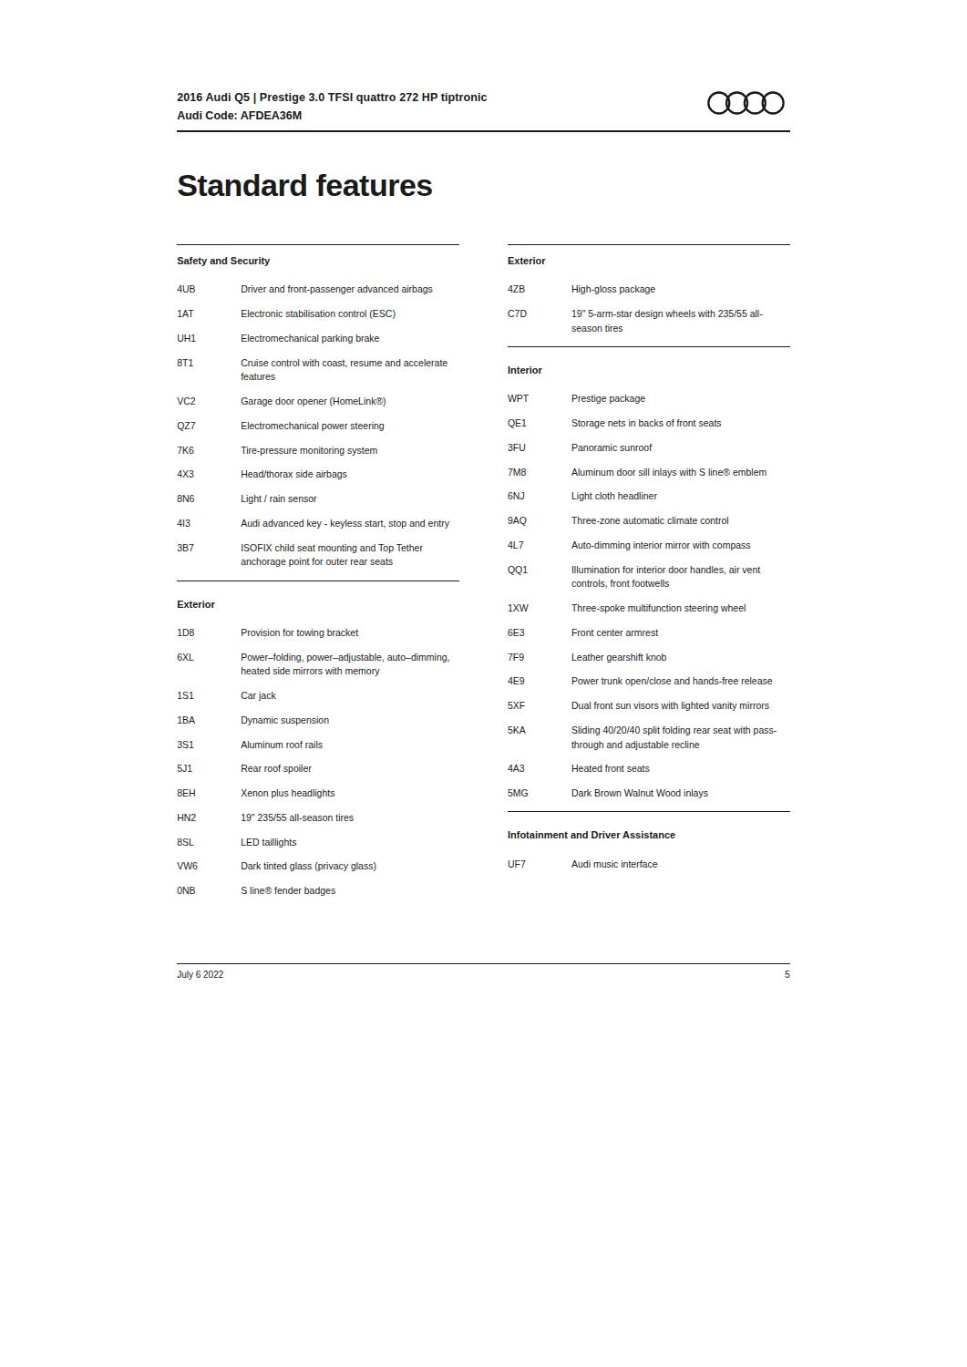2016 Audi Q5 | Prestige 3.0 TFSI quattro 272 HP tiptronic
Audi Code: AFDEA36M
Standard features
Safety and Security
| 4UB | Driver and front-passenger advanced airbags |
| 1AT | Electronic stabilisation control (ESC) |
| UH1 | Electromechanical parking brake |
| 8T1 | Cruise control with coast, resume and accelerate features |
| VC2 | Garage door opener (HomeLink®) |
| QZ7 | Electromechanical power steering |
| 7K6 | Tire-pressure monitoring system |
| 4X3 | Head/thorax side airbags |
| 8N6 | Light / rain sensor |
| 4I3 | Audi advanced key - keyless start, stop and entry |
| 3B7 | ISOFIX child seat mounting and Top Tether anchorage point for outer rear seats |
Exterior
| 1D8 | Provision for towing bracket |
| 6XL | Power–folding, power–adjustable, auto–dimming, heated side mirrors with memory |
| 1S1 | Car jack |
| 1BA | Dynamic suspension |
| 3S1 | Aluminum roof rails |
| 5J1 | Rear roof spoiler |
| 8EH | Xenon plus headlights |
| HN2 | 19" 235/55 all-season tires |
| 8SL | LED taillights |
| VW6 | Dark tinted glass (privacy glass) |
| 0NB | S line® fender badges |
Exterior
| 4ZB | High-gloss package |
| C7D | 19" 5-arm-star design wheels with 235/55 all-season tires |
Interior
| WPT | Prestige package |
| QE1 | Storage nets in backs of front seats |
| 3FU | Panoramic sunroof |
| 7M8 | Aluminum door sill inlays with S line® emblem |
| 6NJ | Light cloth headliner |
| 9AQ | Three-zone automatic climate control |
| 4L7 | Auto-dimming interior mirror with compass |
| QQ1 | Illumination for interior door handles, air vent controls, front footwells |
| 1XW | Three-spoke multifunction steering wheel |
| 6E3 | Front center armrest |
| 7F9 | Leather gearshift knob |
| 4E9 | Power trunk open/close and hands-free release |
| 5XF | Dual front sun visors with lighted vanity mirrors |
| 5KA | Sliding 40/20/40 split folding rear seat with pass-through and adjustable recline |
| 4A3 | Heated front seats |
| 5MG | Dark Brown Walnut Wood inlays |
Infotainment and Driver Assistance
| UF7 | Audi music interface |
July 6 2022 5